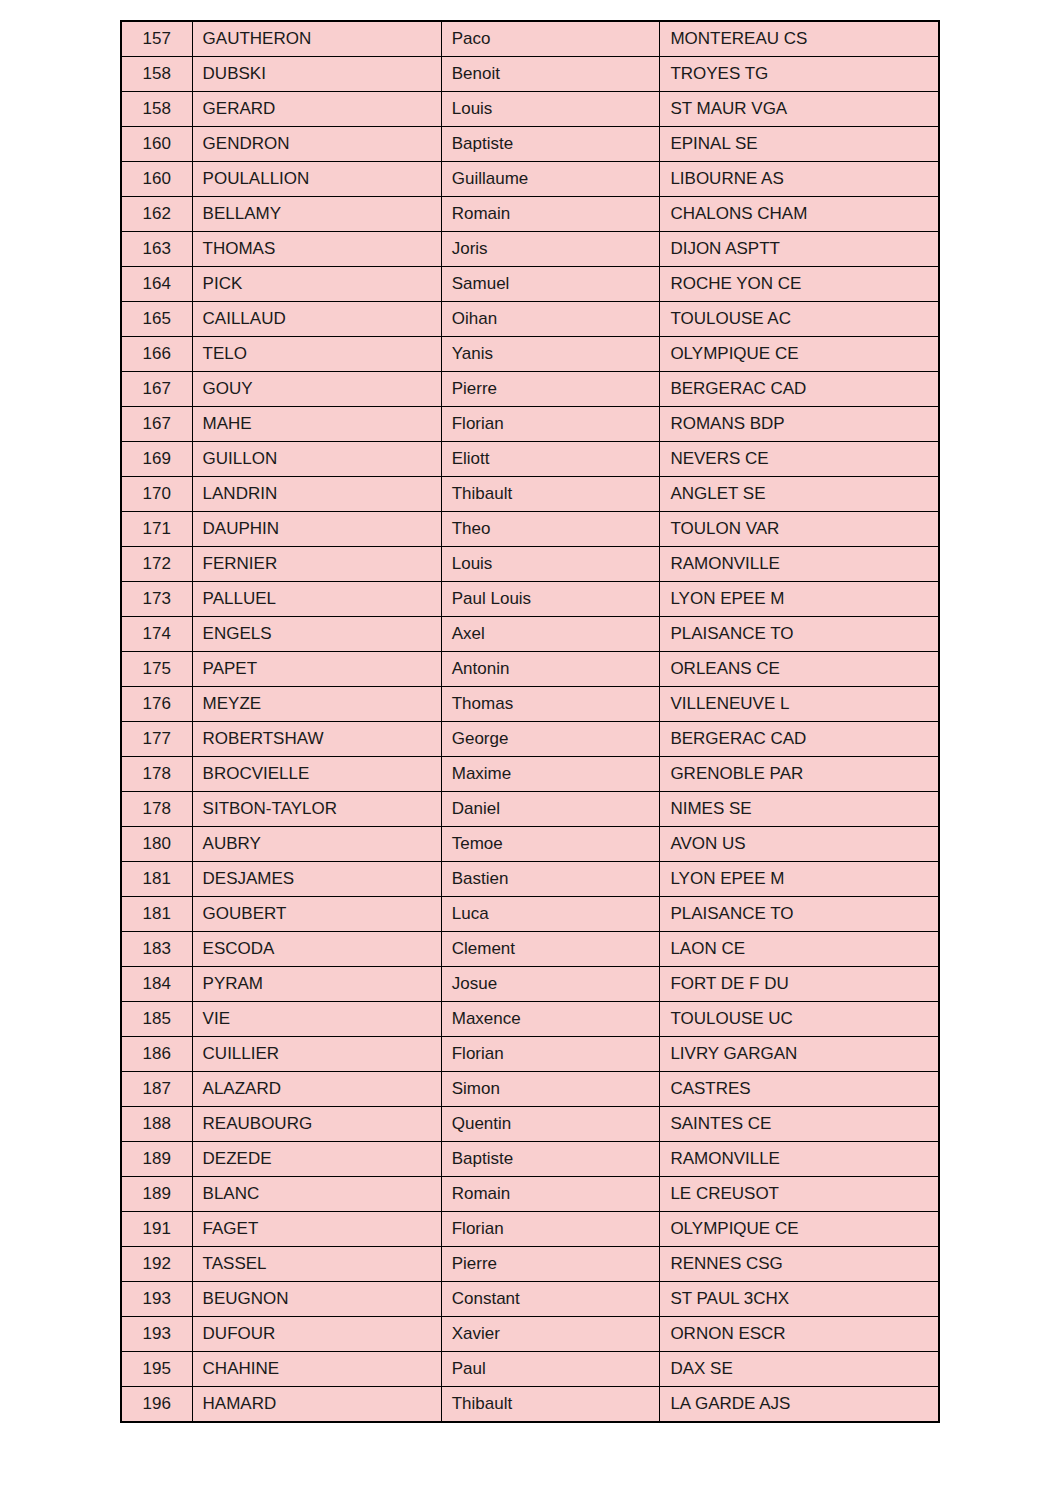| 157 | GAUTHERON | Paco | MONTEREAU CS |
| 158 | DUBSKI | Benoit | TROYES TG |
| 158 | GERARD | Louis | ST MAUR VGA |
| 160 | GENDRON | Baptiste | EPINAL SE |
| 160 | POULALLION | Guillaume | LIBOURNE AS |
| 162 | BELLAMY | Romain | CHALONS CHAM |
| 163 | THOMAS | Joris | DIJON ASPTT |
| 164 | PICK | Samuel | ROCHE YON CE |
| 165 | CAILLAUD | Oihan | TOULOUSE AC |
| 166 | TELO | Yanis | OLYMPIQUE CE |
| 167 | GOUY | Pierre | BERGERAC CAD |
| 167 | MAHE | Florian | ROMANS BDP |
| 169 | GUILLON | Eliott | NEVERS CE |
| 170 | LANDRIN | Thibault | ANGLET SE |
| 171 | DAUPHIN | Theo | TOULON VAR |
| 172 | FERNIER | Louis | RAMONVILLE |
| 173 | PALLUEL | Paul Louis | LYON EPEE M |
| 174 | ENGELS | Axel | PLAISANCE TO |
| 175 | PAPET | Antonin | ORLEANS CE |
| 176 | MEYZE | Thomas | VILLENEUVE L |
| 177 | ROBERTSHAW | George | BERGERAC CAD |
| 178 | BROCVIELLE | Maxime | GRENOBLE PAR |
| 178 | SITBON-TAYLOR | Daniel | NIMES SE |
| 180 | AUBRY | Temoe | AVON US |
| 181 | DESJAMES | Bastien | LYON EPEE M |
| 181 | GOUBERT | Luca | PLAISANCE TO |
| 183 | ESCODA | Clement | LAON CE |
| 184 | PYRAM | Josue | FORT DE F DU |
| 185 | VIE | Maxence | TOULOUSE UC |
| 186 | CUILLIER | Florian | LIVRY GARGAN |
| 187 | ALAZARD | Simon | CASTRES |
| 188 | REAUBOURG | Quentin | SAINTES CE |
| 189 | DEZEDE | Baptiste | RAMONVILLE |
| 189 | BLANC | Romain | LE CREUSOT |
| 191 | FAGET | Florian | OLYMPIQUE CE |
| 192 | TASSEL | Pierre | RENNES CSG |
| 193 | BEUGNON | Constant | ST PAUL 3CHX |
| 193 | DUFOUR | Xavier | ORNON ESCR |
| 195 | CHAHINE | Paul | DAX SE |
| 196 | HAMARD | Thibault | LA GARDE AJS |